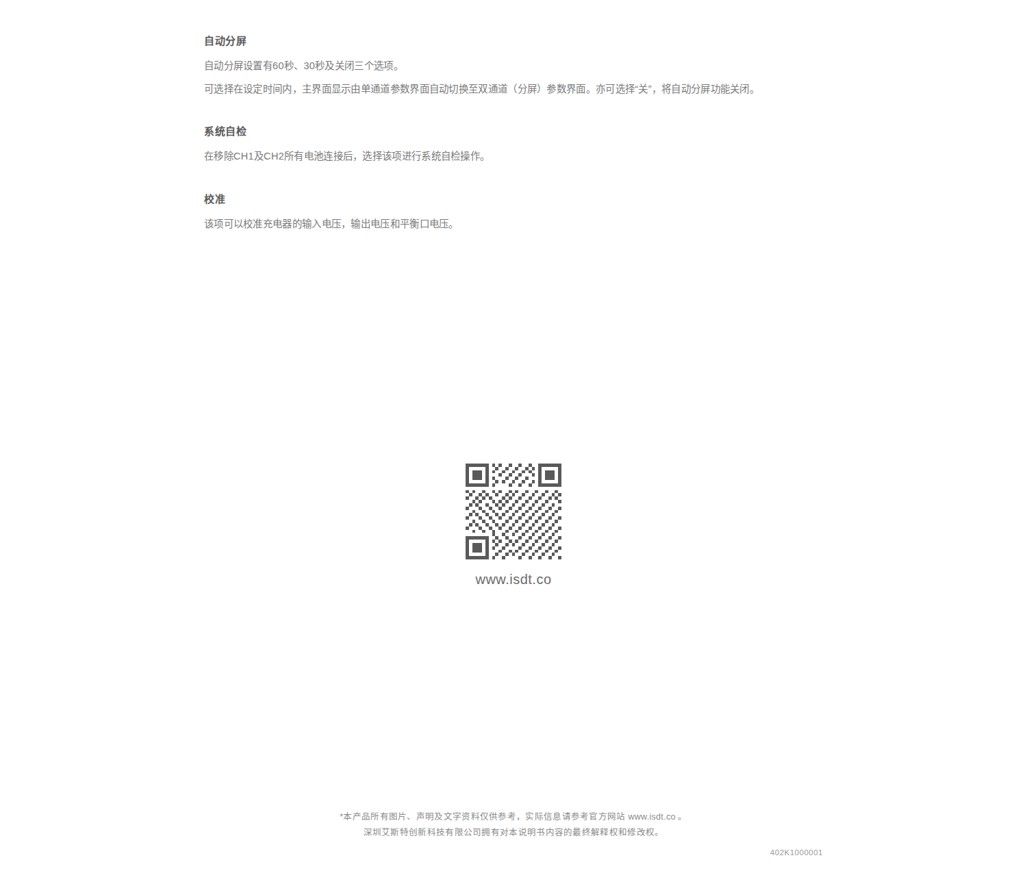自动分屏
自动分屏设置有60秒、30秒及关闭三个选项。
可选择在设定时间内，主界面显示由单通道参数界面自动切换至双通道（分屏）参数界面。亦可选择“关”，将自动分屏功能关闭。
系统自检
在移除CH1及CH2所有电池连接后，选择该项进行系统自检操作。
校准
该项可以校准充电器的输入电压，输出电压和平衡口电压。
www.isdt.co
*本产品所有图片、声明及文字资料仅供参考，实际信息请参考官方网站 www.isdt.co 。
深圳艾斯特创新科技有限公司拥有对本说明书内容的最终解释权和修改权。
402K1000001